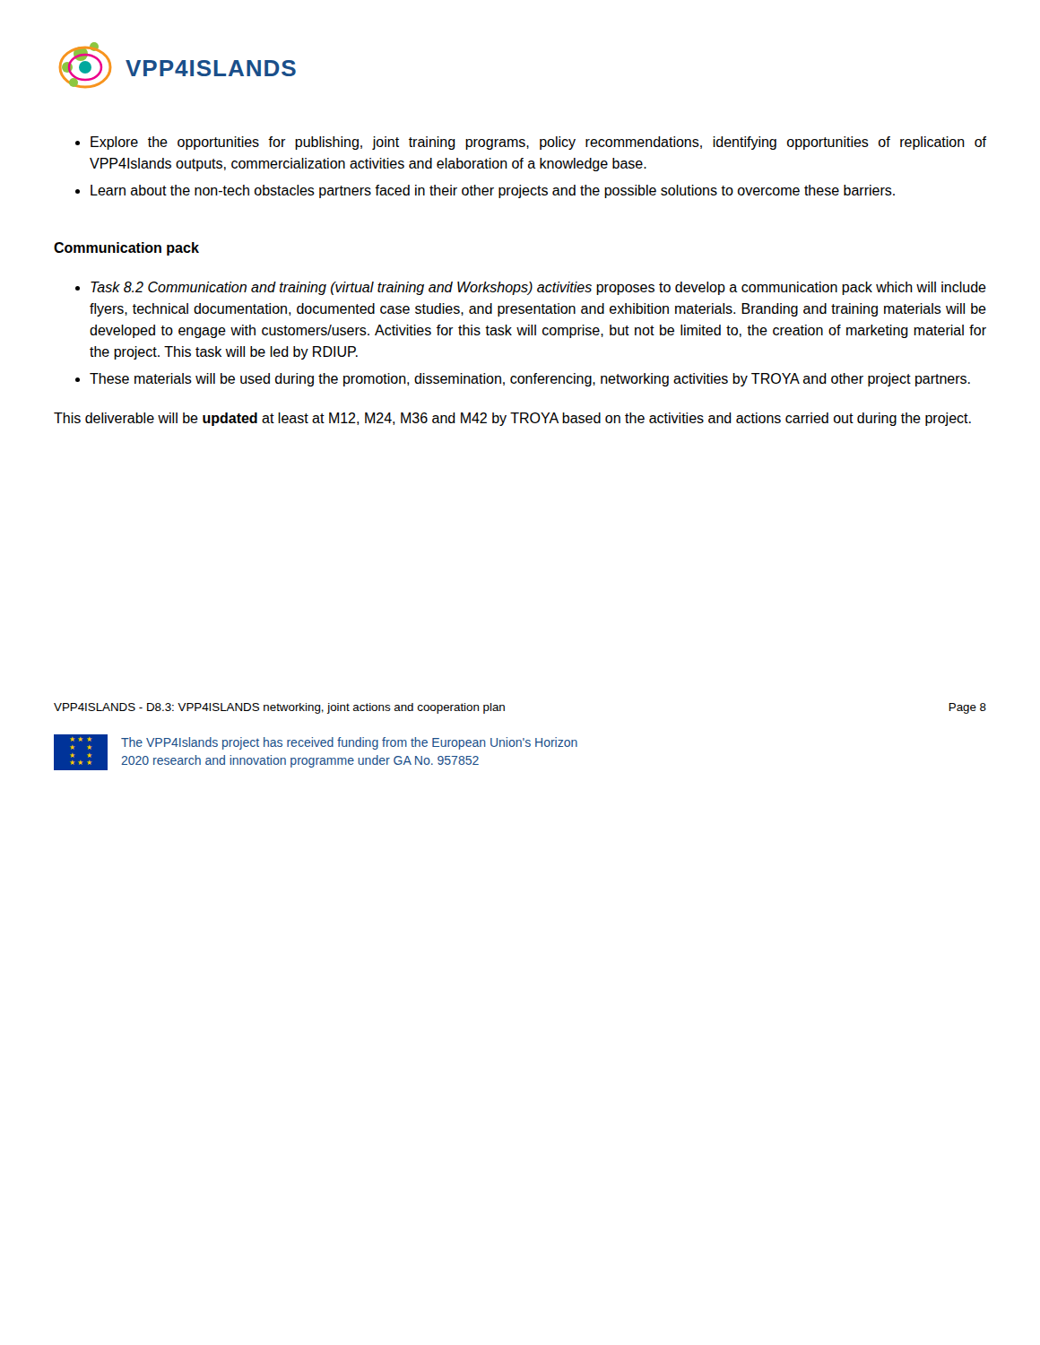VPP4ISLANDS
Explore the opportunities for publishing, joint training programs, policy recommendations, identifying opportunities of replication of VPP4Islands outputs, commercialization activities and elaboration of a knowledge base.
Learn about the non-tech obstacles partners faced in their other projects and the possible solutions to overcome these barriers.
Communication pack
Task 8.2 Communication and training (virtual training and Workshops) activities proposes to develop a communication pack which will include flyers, technical documentation, documented case studies, and presentation and exhibition materials. Branding and training materials will be developed to engage with customers/users. Activities for this task will comprise, but not be limited to, the creation of marketing material for the project. This task will be led by RDIUP.
These materials will be used during the promotion, dissemination, conferencing, networking activities by TROYA and other project partners.
This deliverable will be updated at least at M12, M24, M36 and M42 by TROYA based on the activities and actions carried out during the project.
VPP4ISLANDS - D8.3: VPP4ISLANDS networking, joint actions and cooperation plan Page 8
The VPP4Islands project has received funding from the European Union's Horizon
2020 research and innovation programme under GA No. 957852